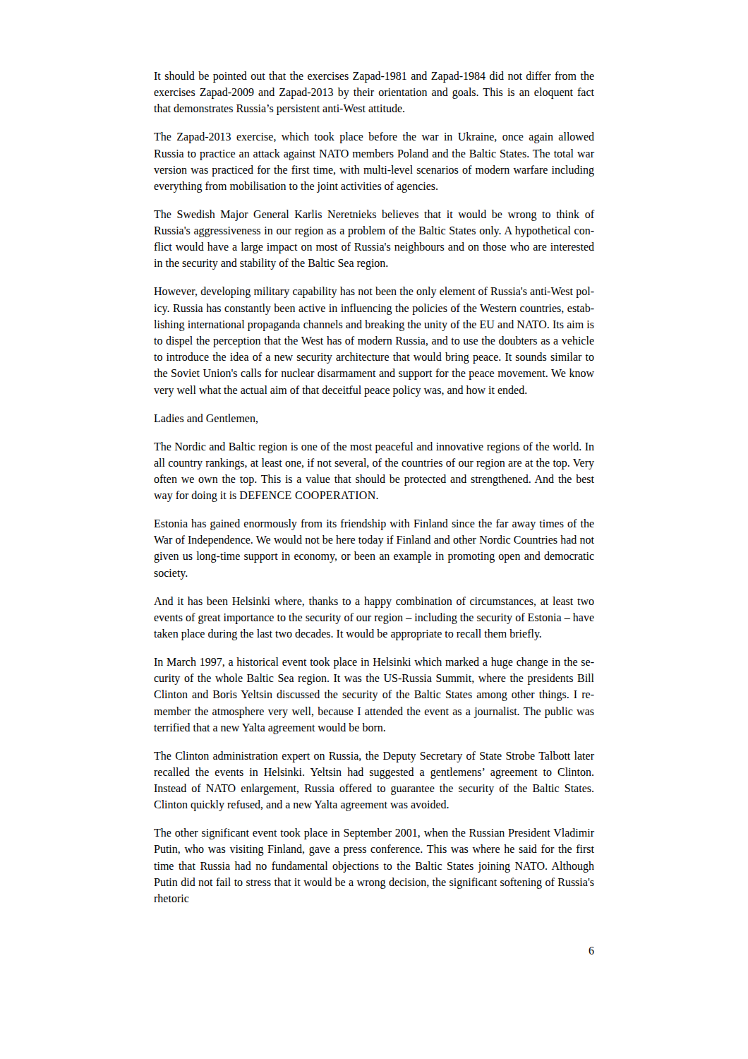It should be pointed out that the exercises Zapad-1981 and Zapad-1984 did not differ from the exercises Zapad-2009 and Zapad-2013 by their orientation and goals. This is an eloquent fact that demonstrates Russia’s persistent anti-West attitude.
The Zapad-2013 exercise, which took place before the war in Ukraine, once again allowed Russia to practice an attack against NATO members Poland and the Baltic States. The total war version was practiced for the first time, with multi-level scenarios of modern warfare including everything from mobilisation to the joint activities of agencies.
The Swedish Major General Karlis Neretnieks believes that it would be wrong to think of Russia's aggressiveness in our region as a problem of the Baltic States only. A hypothetical conflict would have a large impact on most of Russia's neighbours and on those who are interested in the security and stability of the Baltic Sea region.
However, developing military capability has not been the only element of Russia's anti-West policy. Russia has constantly been active in influencing the policies of the Western countries, establishing international propaganda channels and breaking the unity of the EU and NATO. Its aim is to dispel the perception that the West has of modern Russia, and to use the doubters as a vehicle to introduce the idea of a new security architecture that would bring peace. It sounds similar to the Soviet Union's calls for nuclear disarmament and support for the peace movement. We know very well what the actual aim of that deceitful peace policy was, and how it ended.
Ladies and Gentlemen,
The Nordic and Baltic region is one of the most peaceful and innovative regions of the world. In all country rankings, at least one, if not several, of the countries of our region are at the top. Very often we own the top. This is a value that should be protected and strengthened. And the best way for doing it is DEFENCE COOPERATION.
Estonia has gained enormously from its friendship with Finland since the far away times of the War of Independence. We would not be here today if Finland and other Nordic Countries had not given us long-time support in economy, or been an example in promoting open and democratic society.
And it has been Helsinki where, thanks to a happy combination of circumstances, at least two events of great importance to the security of our region – including the security of Estonia – have taken place during the last two decades. It would be appropriate to recall them briefly.
In March 1997, a historical event took place in Helsinki which marked a huge change in the security of the whole Baltic Sea region. It was the US-Russia Summit, where the presidents Bill Clinton and Boris Yeltsin discussed the security of the Baltic States among other things. I remember the atmosphere very well, because I attended the event as a journalist. The public was terrified that a new Yalta agreement would be born.
The Clinton administration expert on Russia, the Deputy Secretary of State Strobe Talbott later recalled the events in Helsinki. Yeltsin had suggested a gentlemens’ agreement to Clinton. Instead of NATO enlargement, Russia offered to guarantee the security of the Baltic States. Clinton quickly refused, and a new Yalta agreement was avoided.
The other significant event took place in September 2001, when the Russian President Vladimir Putin, who was visiting Finland, gave a press conference. This was where he said for the first time that Russia had no fundamental objections to the Baltic States joining NATO. Although Putin did not fail to stress that it would be a wrong decision, the significant softening of Russia's rhetoric
6